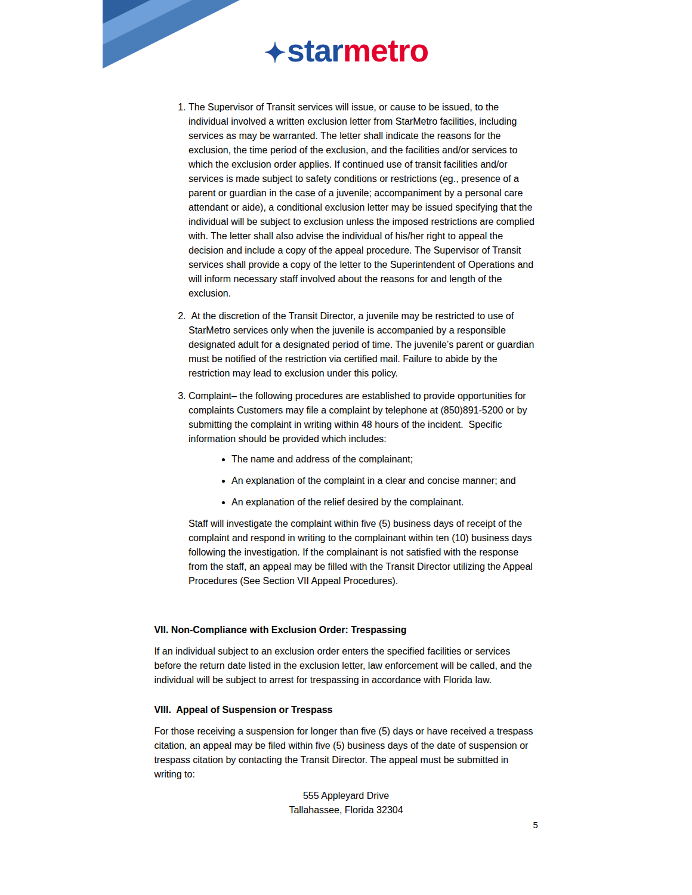5
✦star metro
The Supervisor of Transit services will issue, or cause to be issued, to the individual involved a written exclusion letter from StarMetro facilities, including services as may be warranted. The letter shall indicate the reasons for the exclusion, the time period of the exclusion, and the facilities and/or services to which the exclusion order applies. If continued use of transit facilities and/or services is made subject to safety conditions or restrictions (eg., presence of a parent or guardian in the case of a juvenile; accompaniment by a personal care attendant or aide), a conditional exclusion letter may be issued specifying that the individual will be subject to exclusion unless the imposed restrictions are complied with. The letter shall also advise the individual of his/her right to appeal the decision and include a copy of the appeal procedure. The Supervisor of Transit services shall provide a copy of the letter to the Superintendent of Operations and will inform necessary staff involved about the reasons for and length of the exclusion.
At the discretion of the Transit Director, a juvenile may be restricted to use of StarMetro services only when the juvenile is accompanied by a responsible designated adult for a designated period of time. The juvenile’s parent or guardian must be notified of the restriction via certified mail. Failure to abide by the restriction may lead to exclusion under this policy.
Complaint– the following procedures are established to provide opportunities for complaints Customers may file a complaint by telephone at (850)891-5200 or by submitting the complaint in writing within 48 hours of the incident. Specific information should be provided which includes:
The name and address of the complainant;
An explanation of the complaint in a clear and concise manner; and
An explanation of the relief desired by the complainant.
Staff will investigate the complaint within five (5) business days of receipt of the complaint and respond in writing to the complainant within ten (10) business days following the investigation. If the complainant is not satisfied with the response from the staff, an appeal may be filled with the Transit Director utilizing the Appeal Procedures (See Section VII Appeal Procedures).
VII. Non-Compliance with Exclusion Order: Trespassing
If an individual subject to an exclusion order enters the specified facilities or services before the return date listed in the exclusion letter, law enforcement will be called, and the individual will be subject to arrest for trespassing in accordance with Florida law.
VIII. Appeal of Suspension or Trespass
For those receiving a suspension for longer than five (5) days or have received a trespass citation, an appeal may be filed within five (5) business days of the date of suspension or trespass citation by contacting the Transit Director. The appeal must be submitted in writing to:
555 Appleyard Drive
Tallahassee, Florida 32304
5